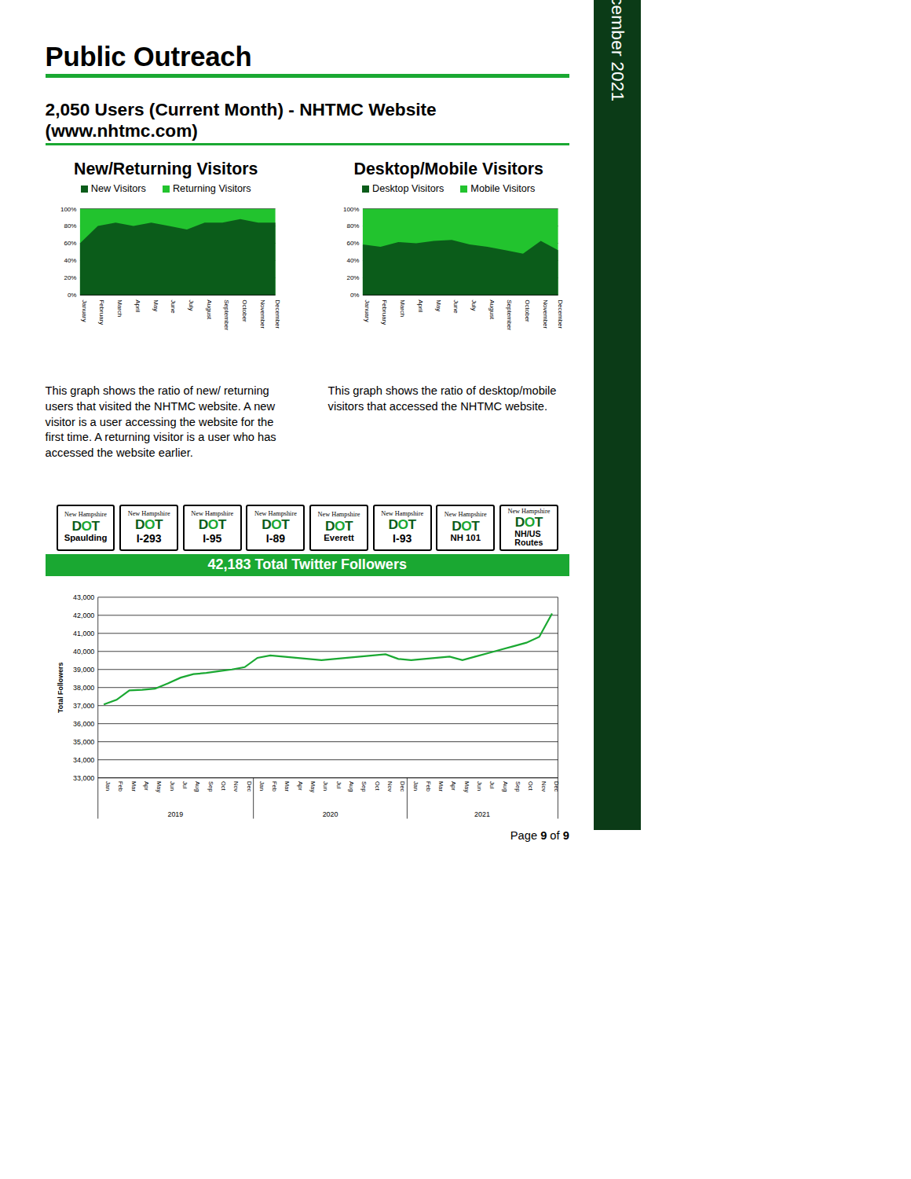December 2021
Public Outreach
2,050 Users (Current Month) - NHTMC Website (www.nhtmc.com)
New/Returning Visitors
New Visitors Returning Visitors
100% 80% 60% 40% 20% 0% January February March April May June July August September October November December
This graph shows the ratio of new/ returning users that visited the NHTMC website. A new visitor is a user accessing the website for the first time. A returning visitor is a user who has accessed the website earlier.
Desktop/Mobile Visitors
Desktop Visitors Mobile Visitors
100% 80% 60% 40% 20% 0% January February March April May June July August September October November December
This graph shows the ratio of desktop/mobile visitors that accessed the NHTMC website.
New Hampshire
DOT
Spaulding
New Hampshire
DOT
I-293
New Hampshire
DOT
I-95
New Hampshire
DOT
I-89
New Hampshire
DOT
Everett
New Hampshire
DOT
I-93
New Hampshire
DOT
NH 101
New Hampshire
DOT
NH/US
Routes
42,183 Total Twitter Followers
43,000 42,000 41,000 40,000 39,000 38,000 37,000 36,000 35,000 34,000 33,000 Total Followers Jan Feb Mar Apr May Jun Jul Aug Sep Oct Nov Dec Jan Feb Mar Apr May Jun Jul Aug Sep Oct Nov Dec Jan Feb Mar Apr May Jun Jul Aug Sep Oct Nov Dec 2019 2020 2021
Page 9 of 9